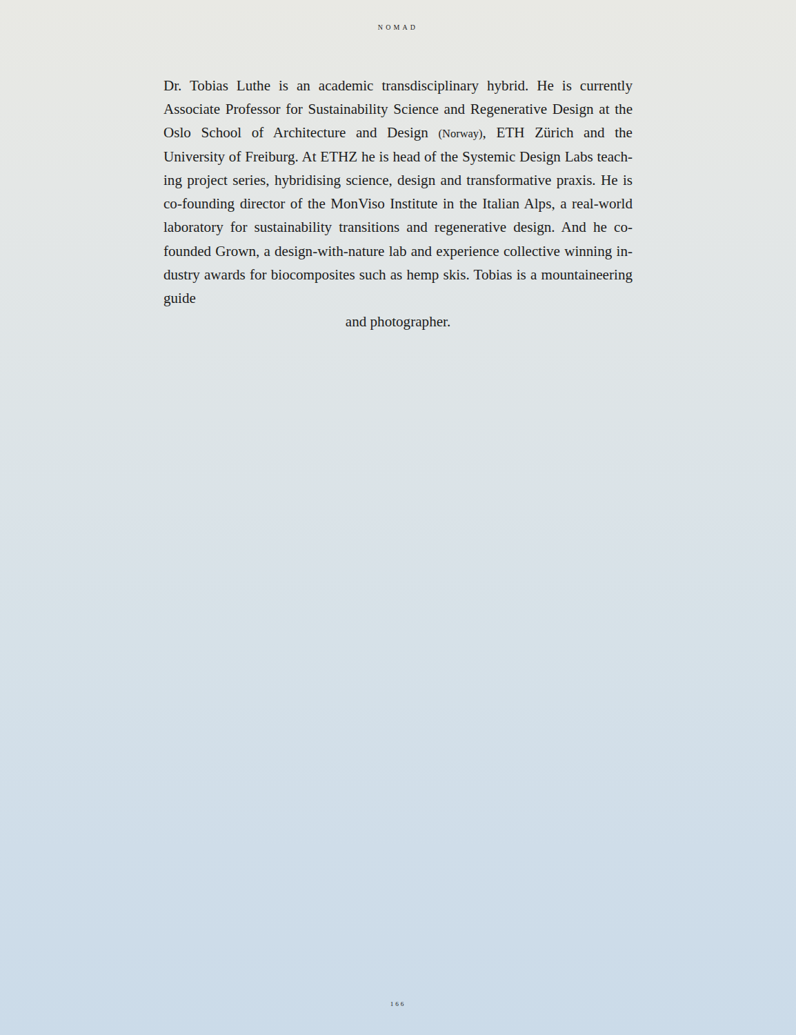Nomad
Dr. Tobias Luthe is an academic transdisciplinary hybrid. He is currently Associate Professor for Sustainability Science and Regenerative Design at the Oslo School of Architecture and Design (Norway), ETH Zürich and the University of Freiburg. At ETHZ he is head of the Systemic Design Labs teaching project series, hybridising science, design and transformative praxis. He is co-founding director of the MonViso Institute in the Italian Alps, a real-world laboratory for sustainability transitions and regenerative design. And he co-founded Grown, a design-with-nature lab and experience collective winning industry awards for biocomposites such as hemp skis. Tobias is a mountaineering guide and photographer.
166